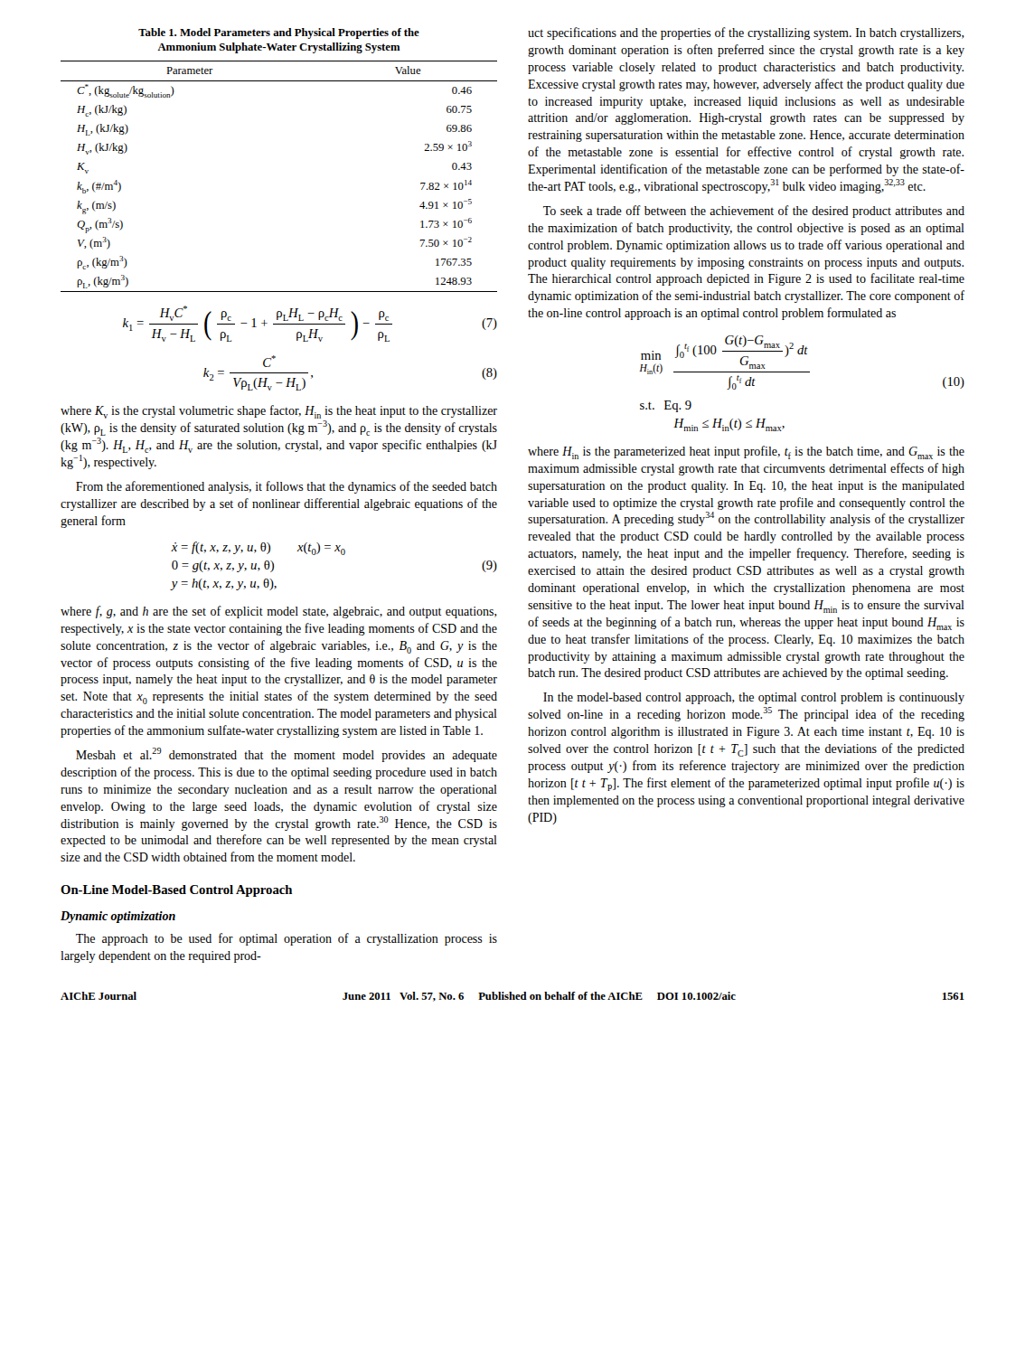Table 1. Model Parameters and Physical Properties of the Ammonium Sulphate-Water Crystallizing System
| Parameter | Value |
| --- | --- |
| C * , (kg solute /kg solution ) | 0.46 |
| H c , (kJ/kg) | 60.75 |
| H L , (kJ/kg) | 69.86 |
| H v , (kJ/kg) | 2.59 × 10 3 |
| K v | 0.43 |
| k b , (#/m 4 ) | 7.82 × 10 14 |
| k g , (m/s) | 4.91 × 10 −5 |
| Q p , (m 3 /s) | 1.73 × 10 −6 |
| V , (m 3 ) | 7.50 × 10 −2 |
| ρ c , (kg/m 3 ) | 1767.35 |
| ρ L , (kg/m 3 ) | 1248.93 |
k1 = HvC*Hv − HL ( ρc ρL − 1 + ρLHL − ρcHc ρLHv ) − ρc ρL
(7)
k2 = C*VρL(Hv − HL),
(8)
where Kv is the crystal volumetric shape factor, Hin is the heat input to the crystallizer (kW), ρL is the density of saturated solution (kg m−3), and ρc is the density of crystals (kg m−3). HL, Hc, and Hv are the solution, crystal, and vapor specific enthalpies (kJ kg−1), respectively.
From the aforementioned analysis, it follows that the dynamics of the seeded batch crystallizer are described by a set of nonlinear differential algebraic equations of the general form
ẋ = f(t, x, z, y, u, θ) x(t0) = x0
0 = g(t, x, z, y, u, θ)
y = h(t, x, z, y, u, θ),
(9)
where f, g, and h are the set of explicit model state, algebraic, and output equations, respectively, x is the state vector containing the five leading moments of CSD and the solute concentration, z is the vector of algebraic variables, i.e., B0 and G, y is the vector of process outputs consisting of the five leading moments of CSD, u is the process input, namely the heat input to the crystallizer, and θ is the model parameter set. Note that x0 represents the initial states of the system determined by the seed characteristics and the initial solute concentration. The model parameters and physical properties of the ammonium sulfate-water crystallizing system are listed in Table 1.
Mesbah et al.29 demonstrated that the moment model provides an adequate description of the process. This is due to the optimal seeding procedure used in batch runs to minimize the secondary nucleation and as a result narrow the operational envelop. Owing to the large seed loads, the dynamic evolution of crystal size distribution is mainly governed by the crystal growth rate.30 Hence, the CSD is expected to be unimodal and therefore can be well represented by the mean crystal size and the CSD width obtained from the moment model.
On-Line Model-Based Control Approach
Dynamic optimization
The approach to be used for optimal operation of a crystallization process is largely dependent on the required prod-
uct specifications and the properties of the crystallizing system. In batch crystallizers, growth dominant operation is often preferred since the crystal growth rate is a key process variable closely related to product characteristics and batch productivity. Excessive crystal growth rates may, however, adversely affect the product quality due to increased impurity uptake, increased liquid inclusions as well as undesirable attrition and/or agglomeration. High-crystal growth rates can be suppressed by restraining supersaturation within the metastable zone. Hence, accurate determination of the metastable zone is essential for effective control of crystal growth rate. Experimental identification of the metastable zone can be performed by the state-of-the-art PAT tools, e.g., vibrational spectroscopy,31 bulk video imaging,32,33 etc.
To seek a trade off between the achievement of the desired product attributes and the maximization of batch productivity, the control objective is posed as an optimal control problem. Dynamic optimization allows us to trade off various operational and product quality requirements by imposing constraints on process inputs and outputs. The hierarchical control approach depicted in Figure 2 is used to facilitate real-time dynamic optimization of the semi-industrial batch crystallizer. The core component of the on-line control approach is an optimal control problem formulated as
min Hin(t) ∫0tf (100 G(t)−Gmax Gmax)2 dt ∫0tf dt
s.t. Eq. 9
Hmin ≤ Hin(t) ≤ Hmax,
(10)
where Hin is the parameterized heat input profile, tf is the batch time, and Gmax is the maximum admissible crystal growth rate that circumvents detrimental effects of high supersaturation on the product quality. In Eq. 10, the heat input is the manipulated variable used to optimize the crystal growth rate profile and consequently control the supersaturation. A preceding study34 on the controllability analysis of the crystallizer revealed that the product CSD could be hardly controlled by the available process actuators, namely, the heat input and the impeller frequency. Therefore, seeding is exercised to attain the desired product CSD attributes as well as a crystal growth dominant operational envelop, in which the crystallization phenomena are most sensitive to the heat input. The lower heat input bound Hmin is to ensure the survival of seeds at the beginning of a batch run, whereas the upper heat input bound Hmax is due to heat transfer limitations of the process. Clearly, Eq. 10 maximizes the batch productivity by attaining a maximum admissible crystal growth rate throughout the batch run. The desired product CSD attributes are achieved by the optimal seeding.
In the model-based control approach, the optimal control problem is continuously solved on-line in a receding horizon mode.35 The principal idea of the receding horizon control algorithm is illustrated in Figure 3. At each time instant t, Eq. 10 is solved over the control horizon [t t + TC] such that the deviations of the predicted process output y(·) from its reference trajectory are minimized over the prediction horizon [t t + TP]. The first element of the parameterized optimal input profile u(·) is then implemented on the process using a conventional proportional integral derivative (PID)
AIChE Journal
June 2011 Vol. 57, No. 6 Published on behalf of the AIChE DOI 10.1002/aic
1561